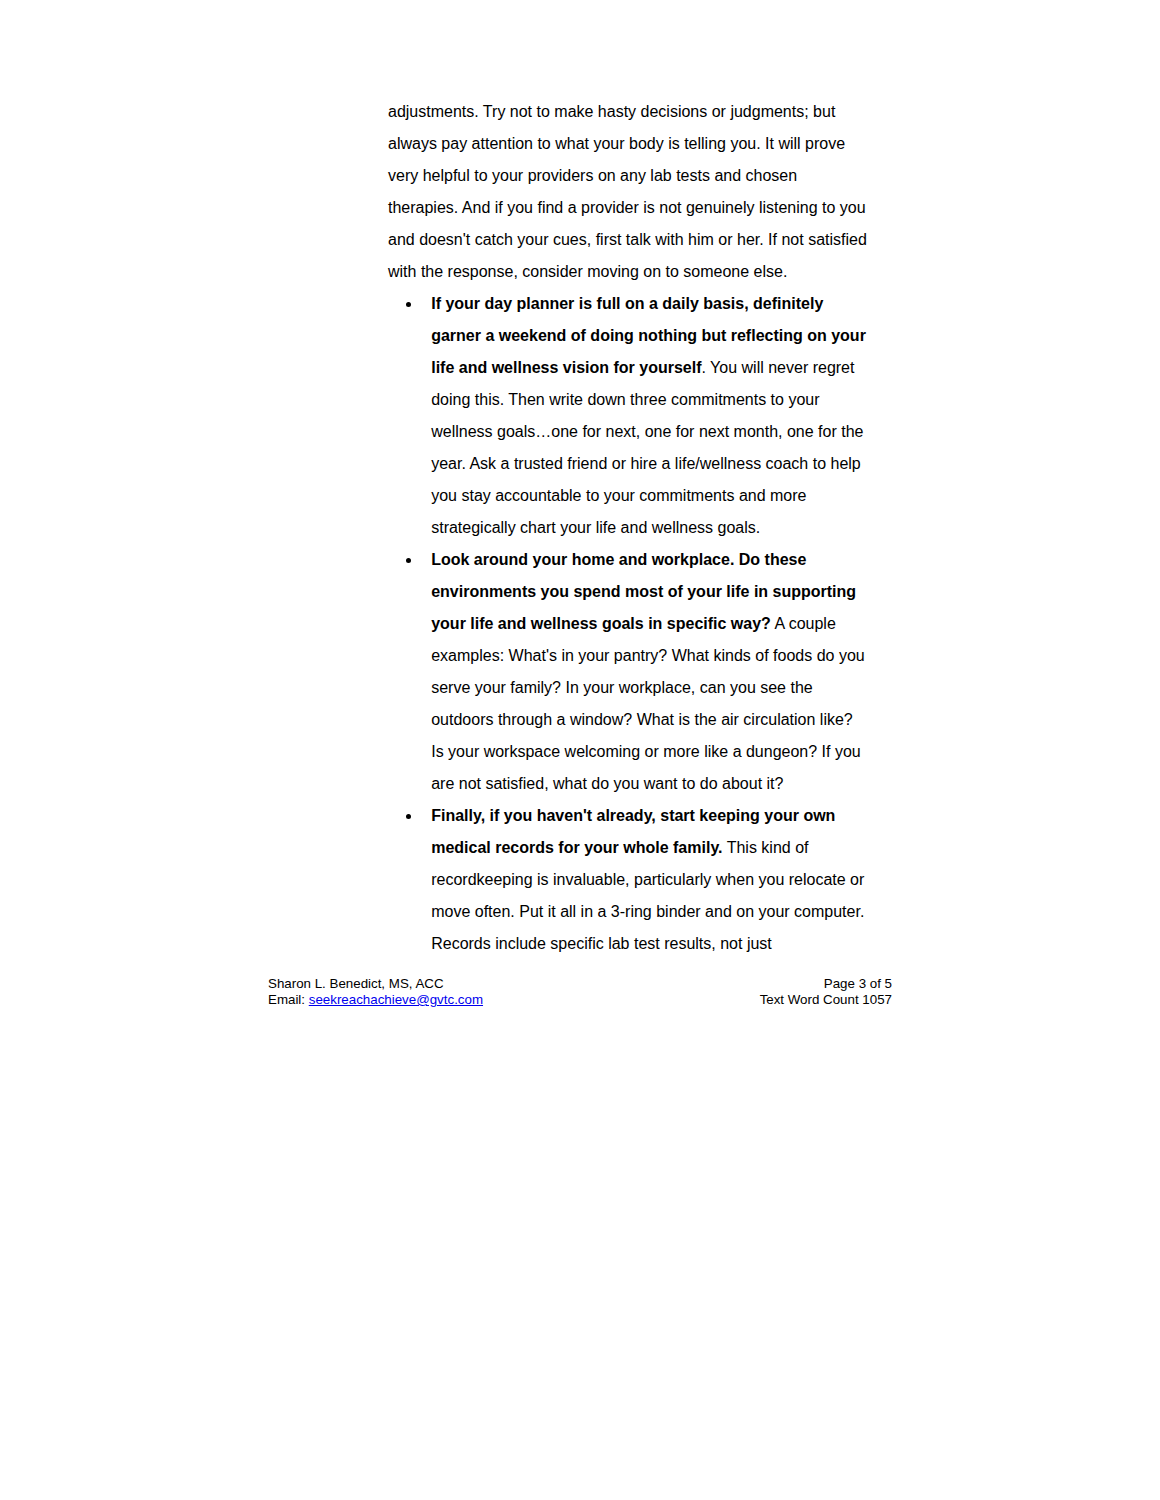adjustments. Try not to make hasty decisions or judgments; but always pay attention to what your body is telling you. It will prove very helpful to your providers on any lab tests and chosen therapies. And if you find a provider is not genuinely listening to you and doesn't catch your cues, first talk with him or her. If not satisfied with the response, consider moving on to someone else.
If your day planner is full on a daily basis, definitely garner a weekend of doing nothing but reflecting on your life and wellness vision for yourself. You will never regret doing this. Then write down three commitments to your wellness goals…one for next, one for next month, one for the year. Ask a trusted friend or hire a life/wellness coach to help you stay accountable to your commitments and more strategically chart your life and wellness goals.
Look around your home and workplace. Do these environments you spend most of your life in supporting your life and wellness goals in specific way? A couple examples: What's in your pantry? What kinds of foods do you serve your family? In your workplace, can you see the outdoors through a window? What is the air circulation like? Is your workspace welcoming or more like a dungeon? If you are not satisfied, what do you want to do about it?
Finally, if you haven't already, start keeping your own medical records for your whole family. This kind of recordkeeping is invaluable, particularly when you relocate or move often. Put it all in a 3-ring binder and on your computer. Records include specific lab test results, not just
Sharon L. Benedict, MS, ACC Page 3 of 5
Email: seekreachachieve@gvtc.com Text Word Count 1057